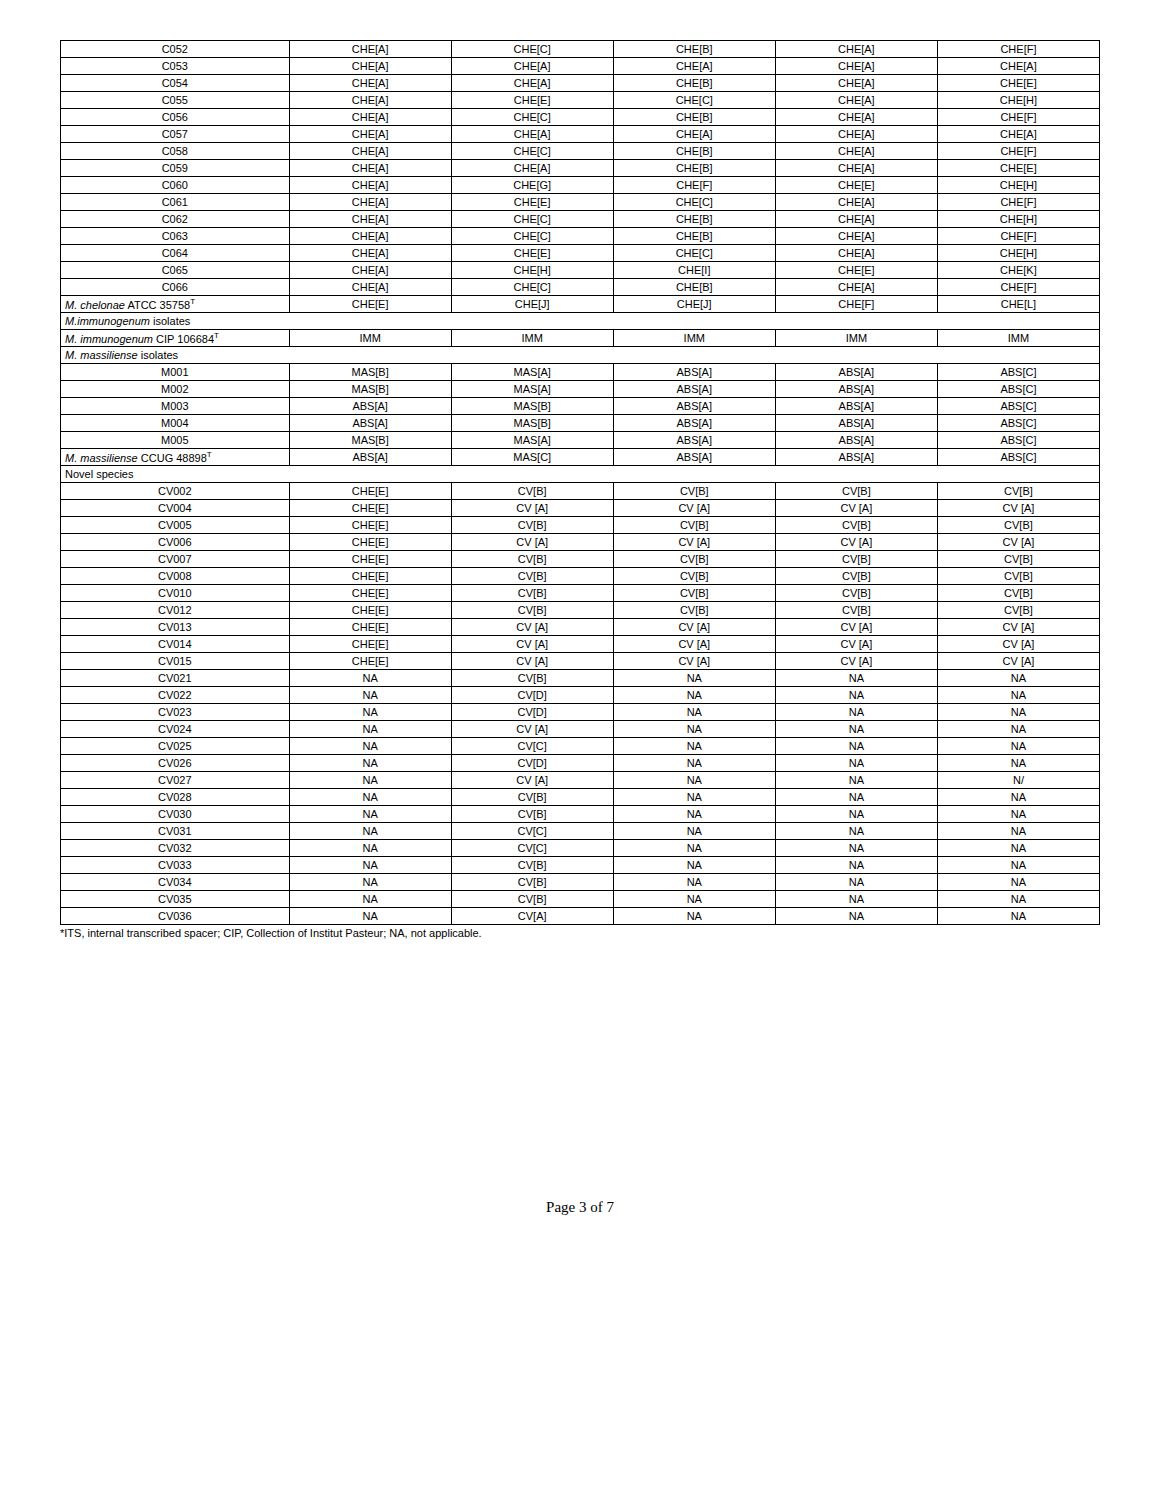| C052 | CHE[A] | CHE[C] | CHE[B] | CHE[A] | CHE[F] |
| C053 | CHE[A] | CHE[A] | CHE[A] | CHE[A] | CHE[A] |
| C054 | CHE[A] | CHE[A] | CHE[B] | CHE[A] | CHE[E] |
| C055 | CHE[A] | CHE[E] | CHE[C] | CHE[A] | CHE[H] |
| C056 | CHE[A] | CHE[C] | CHE[B] | CHE[A] | CHE[F] |
| C057 | CHE[A] | CHE[A] | CHE[A] | CHE[A] | CHE[A] |
| C058 | CHE[A] | CHE[C] | CHE[B] | CHE[A] | CHE[F] |
| C059 | CHE[A] | CHE[A] | CHE[B] | CHE[A] | CHE[E] |
| C060 | CHE[A] | CHE[G] | CHE[F] | CHE[E] | CHE[H] |
| C061 | CHE[A] | CHE[E] | CHE[C] | CHE[A] | CHE[F] |
| C062 | CHE[A] | CHE[C] | CHE[B] | CHE[A] | CHE[H] |
| C063 | CHE[A] | CHE[C] | CHE[B] | CHE[A] | CHE[F] |
| C064 | CHE[A] | CHE[E] | CHE[C] | CHE[A] | CHE[H] |
| C065 | CHE[A] | CHE[H] | CHE[I] | CHE[E] | CHE[K] |
| C066 | CHE[A] | CHE[C] | CHE[B] | CHE[A] | CHE[F] |
| M. chelonae ATCC 35758 T | CHE[E] | CHE[J] | CHE[J] | CHE[F] | CHE[L] |
| M.immunogenum isolates |
| M. immunogenum CIP 106684 T | IMM | IMM | IMM | IMM | IMM |
| M. massiliense isolates |
| M001 | MAS[B] | MAS[A] | ABS[A] | ABS[A] | ABS[C] |
| M002 | MAS[B] | MAS[A] | ABS[A] | ABS[A] | ABS[C] |
| M003 | ABS[A] | MAS[B] | ABS[A] | ABS[A] | ABS[C] |
| M004 | ABS[A] | MAS[B] | ABS[A] | ABS[A] | ABS[C] |
| M005 | MAS[B] | MAS[A] | ABS[A] | ABS[A] | ABS[C] |
| M. massiliense CCUG 48898 T | ABS[A] | MAS[C] | ABS[A] | ABS[A] | ABS[C] |
| Novel species |
| CV002 | CHE[E] | CV[B] | CV[B] | CV[B] | CV[B] |
| CV004 | CHE[E] | CV [A] | CV [A] | CV [A] | CV [A] |
| CV005 | CHE[E] | CV[B] | CV[B] | CV[B] | CV[B] |
| CV006 | CHE[E] | CV [A] | CV [A] | CV [A] | CV [A] |
| CV007 | CHE[E] | CV[B] | CV[B] | CV[B] | CV[B] |
| CV008 | CHE[E] | CV[B] | CV[B] | CV[B] | CV[B] |
| CV010 | CHE[E] | CV[B] | CV[B] | CV[B] | CV[B] |
| CV012 | CHE[E] | CV[B] | CV[B] | CV[B] | CV[B] |
| CV013 | CHE[E] | CV [A] | CV [A] | CV [A] | CV [A] |
| CV014 | CHE[E] | CV [A] | CV [A] | CV [A] | CV [A] |
| CV015 | CHE[E] | CV [A] | CV [A] | CV [A] | CV [A] |
| CV021 | NA | CV[B] | NA | NA | NA |
| CV022 | NA | CV[D] | NA | NA | NA |
| CV023 | NA | CV[D] | NA | NA | NA |
| CV024 | NA | CV [A] | NA | NA | NA |
| CV025 | NA | CV[C] | NA | NA | NA |
| CV026 | NA | CV[D] | NA | NA | NA |
| CV027 | NA | CV [A] | NA | NA | N/ |
| CV028 | NA | CV[B] | NA | NA | NA |
| CV030 | NA | CV[B] | NA | NA | NA |
| CV031 | NA | CV[C] | NA | NA | NA |
| CV032 | NA | CV[C] | NA | NA | NA |
| CV033 | NA | CV[B] | NA | NA | NA |
| CV034 | NA | CV[B] | NA | NA | NA |
| CV035 | NA | CV[B] | NA | NA | NA |
| CV036 | NA | CV[A] | NA | NA | NA |
*ITS, internal transcribed spacer; CIP, Collection of Institut Pasteur; NA, not applicable.
Page 3 of 7